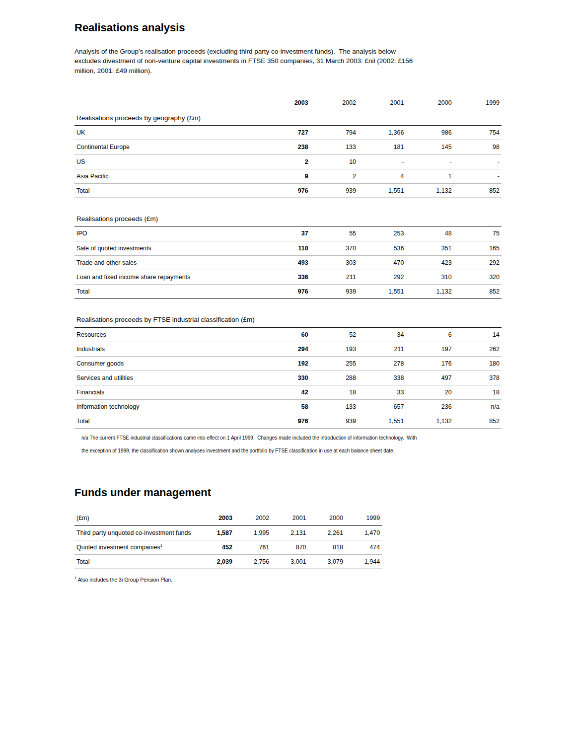Realisations analysis
Analysis of the Group’s realisation proceeds (excluding third party co-investment funds). The analysis below excludes divestment of non-venture capital investments in FTSE 350 companies, 31 March 2003: £nil (2002: £156 million, 2001: £49 million).
| | 2003 | 2002 | 2001 | 2000 | 1999 |
| --- | --- | --- | --- | --- | --- |
| Realisations proceeds by geography (£m) |
| UK | 727 | 794 | 1,366 | 986 | 754 |
| Continental Europe | 238 | 133 | 181 | 145 | 98 |
| US | 2 | 10 | - | - | - |
| Asia Pacific | 9 | 2 | 4 | 1 | - |
| Total | 976 | 939 | 1,551 | 1,132 | 852 |
| Realisations proceeds (£m) |
| IPO | 37 | 55 | 253 | 48 | 75 |
| Sale of quoted investments | 110 | 370 | 536 | 351 | 165 |
| Trade and other sales | 493 | 303 | 470 | 423 | 292 |
| Loan and fixed income share repayments | 336 | 211 | 292 | 310 | 320 |
| Total | 976 | 939 | 1,551 | 1,132 | 852 |
| Realisations proceeds by FTSE industrial classification (£m) |
| Resources | 60 | 52 | 34 | 6 | 14 |
| Industrials | 294 | 193 | 211 | 197 | 262 |
| Consumer goods | 192 | 255 | 278 | 176 | 180 |
| Services and utilities | 330 | 288 | 338 | 497 | 378 |
| Financials | 42 | 18 | 33 | 20 | 18 |
| Information technology | 58 | 133 | 657 | 236 | n/a |
| Total | 976 | 939 | 1,551 | 1,132 | 852 |
n/a The current FTSE industrial classifications came into effect on 1 April 1999. Changes made included the introduction of information technology. With
the exception of 1999, the classification shown analyses investment and the portfolio by FTSE classification in use at each balance sheet date.
Funds under management
| (£m) | 2003 | 2002 | 2001 | 2000 | 1999 |
| --- | --- | --- | --- | --- | --- |
| Third party unquoted co-investment funds | 1,587 | 1,995 | 2,131 | 2,261 | 1,470 |
| Quoted investment companies 1 | 452 | 761 | 870 | 818 | 474 |
| Total | 2,039 | 2,756 | 3,001 | 3,079 | 1,944 |
1 Also includes the 3i Group Pension Plan.